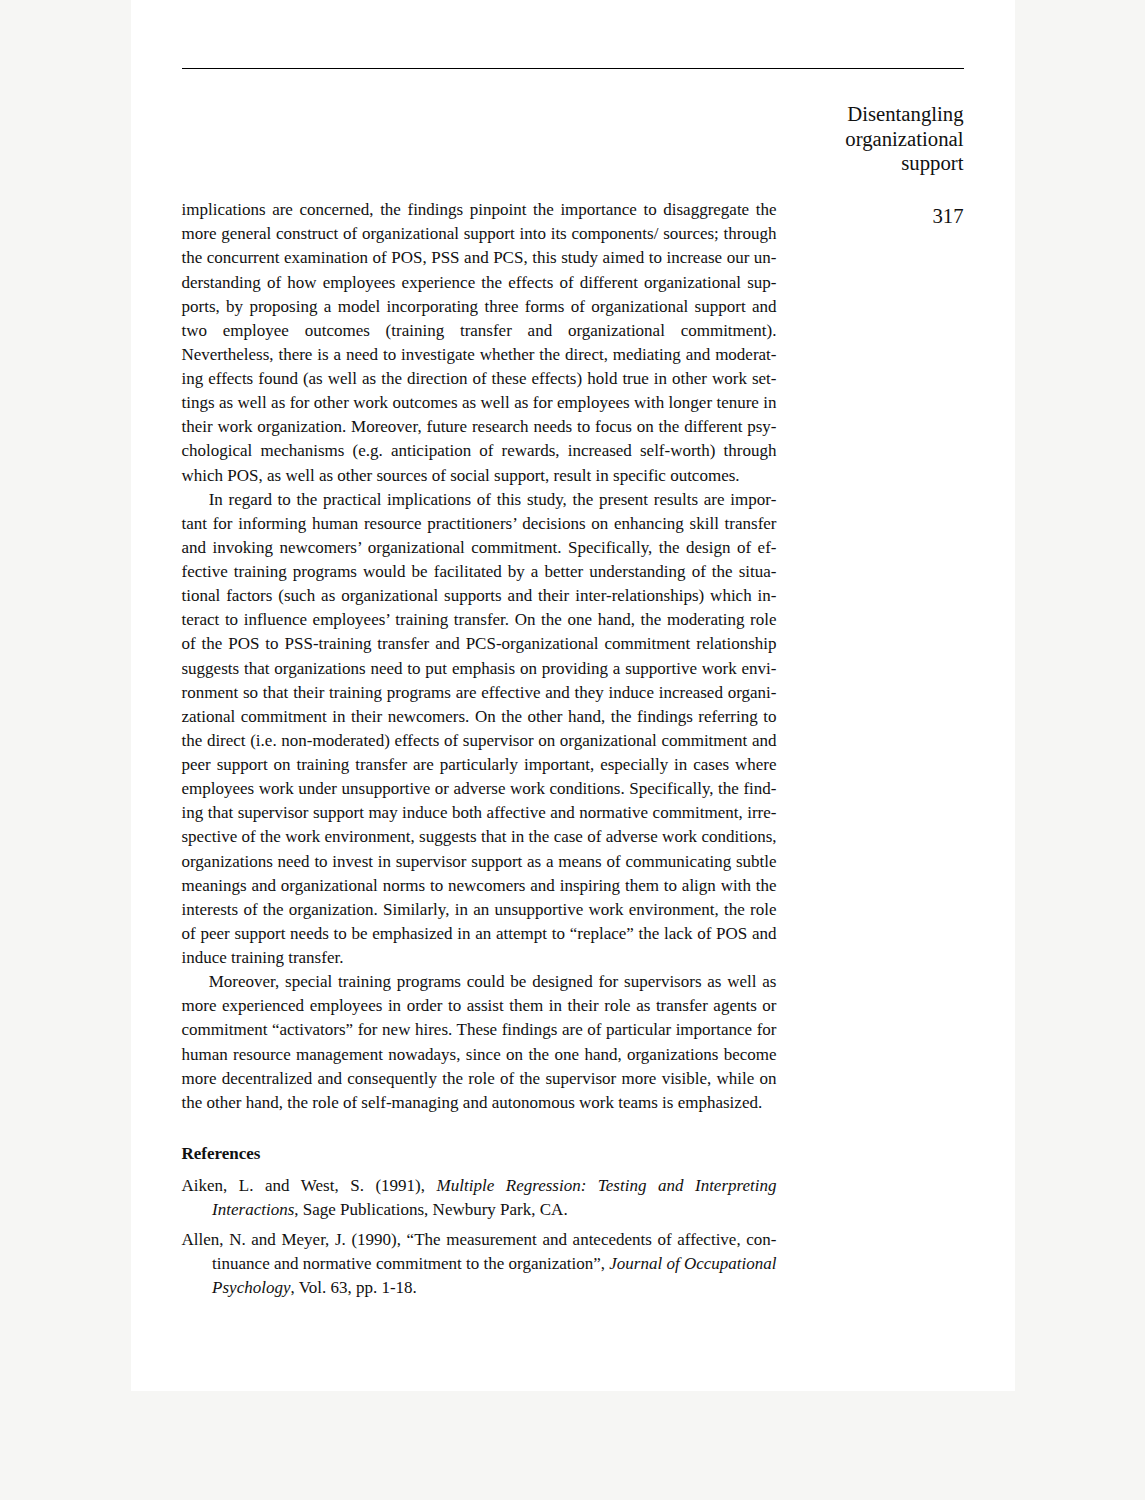Disentangling
organizational
support
317
implications are concerned, the findings pinpoint the importance to disaggregate the more general construct of organizational support into its components/ sources; through the concurrent examination of POS, PSS and PCS, this study aimed to increase our understanding of how employees experience the effects of different organizational supports, by proposing a model incorporating three forms of organizational support and two employee outcomes (training transfer and organizational commitment). Nevertheless, there is a need to investigate whether the direct, mediating and moderating effects found (as well as the direction of these effects) hold true in other work settings as well as for other work outcomes as well as for employees with longer tenure in their work organization. Moreover, future research needs to focus on the different psychological mechanisms (e.g. anticipation of rewards, increased self-worth) through which POS, as well as other sources of social support, result in specific outcomes.
In regard to the practical implications of this study, the present results are important for informing human resource practitioners’ decisions on enhancing skill transfer and invoking newcomers’ organizational commitment. Specifically, the design of effective training programs would be facilitated by a better understanding of the situational factors (such as organizational supports and their inter-relationships) which interact to influence employees’ training transfer. On the one hand, the moderating role of the POS to PSS-training transfer and PCS-organizational commitment relationship suggests that organizations need to put emphasis on providing a supportive work environment so that their training programs are effective and they induce increased organizational commitment in their newcomers. On the other hand, the findings referring to the direct (i.e. non-moderated) effects of supervisor on organizational commitment and peer support on training transfer are particularly important, especially in cases where employees work under unsupportive or adverse work conditions. Specifically, the finding that supervisor support may induce both affective and normative commitment, irrespective of the work environment, suggests that in the case of adverse work conditions, organizations need to invest in supervisor support as a means of communicating subtle meanings and organizational norms to newcomers and inspiring them to align with the interests of the organization. Similarly, in an unsupportive work environment, the role of peer support needs to be emphasized in an attempt to “replace” the lack of POS and induce training transfer.
Moreover, special training programs could be designed for supervisors as well as more experienced employees in order to assist them in their role as transfer agents or commitment “activators” for new hires. These findings are of particular importance for human resource management nowadays, since on the one hand, organizations become more decentralized and consequently the role of the supervisor more visible, while on the other hand, the role of self-managing and autonomous work teams is emphasized.
References
Aiken, L. and West, S. (1991), Multiple Regression: Testing and Interpreting Interactions, Sage Publications, Newbury Park, CA.
Allen, N. and Meyer, J. (1990), “The measurement and antecedents of affective, continuance and normative commitment to the organization”, Journal of Occupational Psychology, Vol. 63, pp. 1-18.